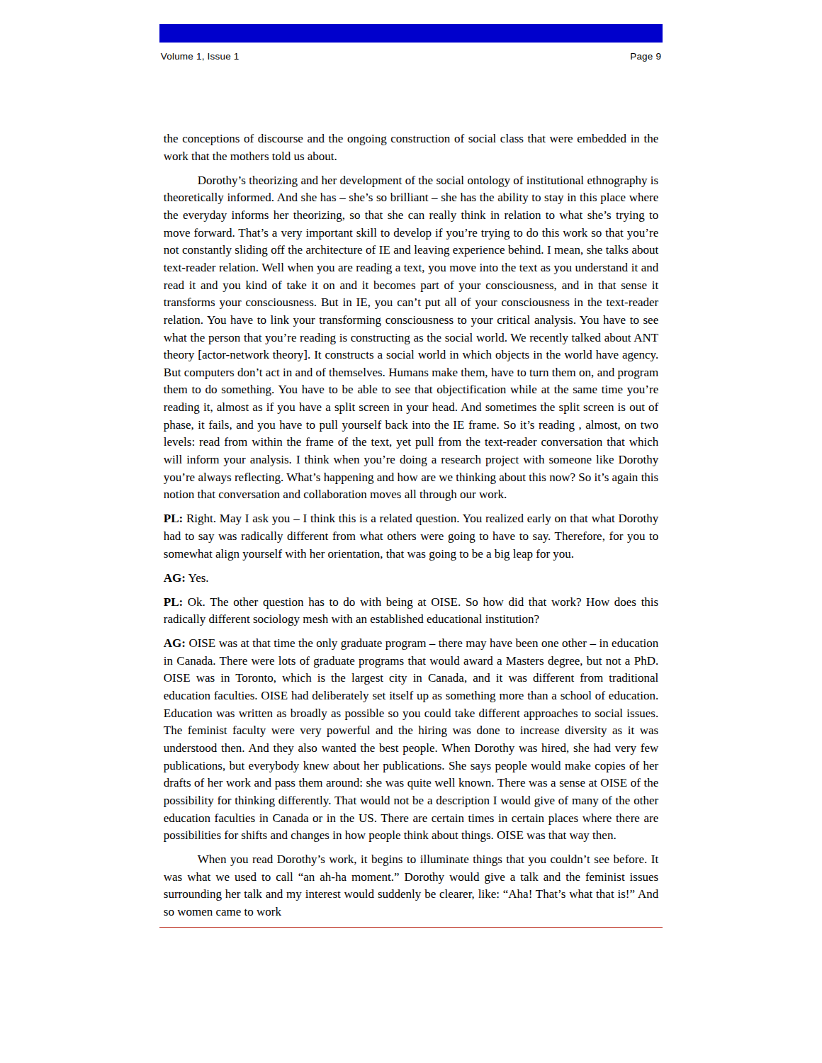Volume 1, Issue 1 Page 9
the conceptions of discourse and the ongoing construction of social class that were embedded in the work that the mothers told us about.
Dorothy’s theorizing and her development of the social ontology of institutional ethnography is theoretically informed. And she has – she’s so brilliant – she has the ability to stay in this place where the everyday informs her theorizing, so that she can really think in relation to what she’s trying to move forward. That’s a very important skill to develop if you’re trying to do this work so that you’re not constantly sliding off the architecture of IE and leaving experience behind. I mean, she talks about text-reader relation. Well when you are reading a text, you move into the text as you understand it and read it and you kind of take it on and it becomes part of your consciousness, and in that sense it transforms your consciousness. But in IE, you can’t put all of your consciousness in the text-reader relation. You have to link your transforming consciousness to your critical analysis. You have to see what the person that you’re reading is constructing as the social world. We recently talked about ANT theory [actor-network theory]. It constructs a social world in which objects in the world have agency. But computers don’t act in and of themselves. Humans make them, have to turn them on, and program them to do something. You have to be able to see that objectification while at the same time you’re reading it, almost as if you have a split screen in your head. And sometimes the split screen is out of phase, it fails, and you have to pull yourself back into the IE frame. So it’s reading , almost, on two levels: read from within the frame of the text, yet pull from the text-reader conversation that which will inform your analysis. I think when you’re doing a research project with someone like Dorothy you’re always reflecting. What’s happening and how are we thinking about this now? So it’s again this notion that conversation and collaboration moves all through our work.
PL: Right. May I ask you – I think this is a related question. You realized early on that what Dorothy had to say was radically different from what others were going to have to say. Therefore, for you to somewhat align yourself with her orientation, that was going to be a big leap for you.
AG: Yes.
PL: Ok. The other question has to do with being at OISE. So how did that work? How does this radically different sociology mesh with an established educational institution?
AG: OISE was at that time the only graduate program – there may have been one other – in education in Canada. There were lots of graduate programs that would award a Masters degree, but not a PhD. OISE was in Toronto, which is the largest city in Canada, and it was different from traditional education faculties. OISE had deliberately set itself up as something more than a school of education. Education was written as broadly as possible so you could take different approaches to social issues. The feminist faculty were very powerful and the hiring was done to increase diversity as it was understood then. And they also wanted the best people. When Dorothy was hired, she had very few publications, but everybody knew about her publications. She says people would make copies of her drafts of her work and pass them around: she was quite well known. There was a sense at OISE of the possibility for thinking differently. That would not be a description I would give of many of the other education faculties in Canada or in the US. There are certain times in certain places where there are possibilities for shifts and changes in how people think about things. OISE was that way then.
When you read Dorothy’s work, it begins to illuminate things that you couldn’t see before. It was what we used to call “an ah-ha moment.” Dorothy would give a talk and the feminist issues surrounding her talk and my interest would suddenly be clearer, like: “Aha! That’s what that is!” And so women came to work